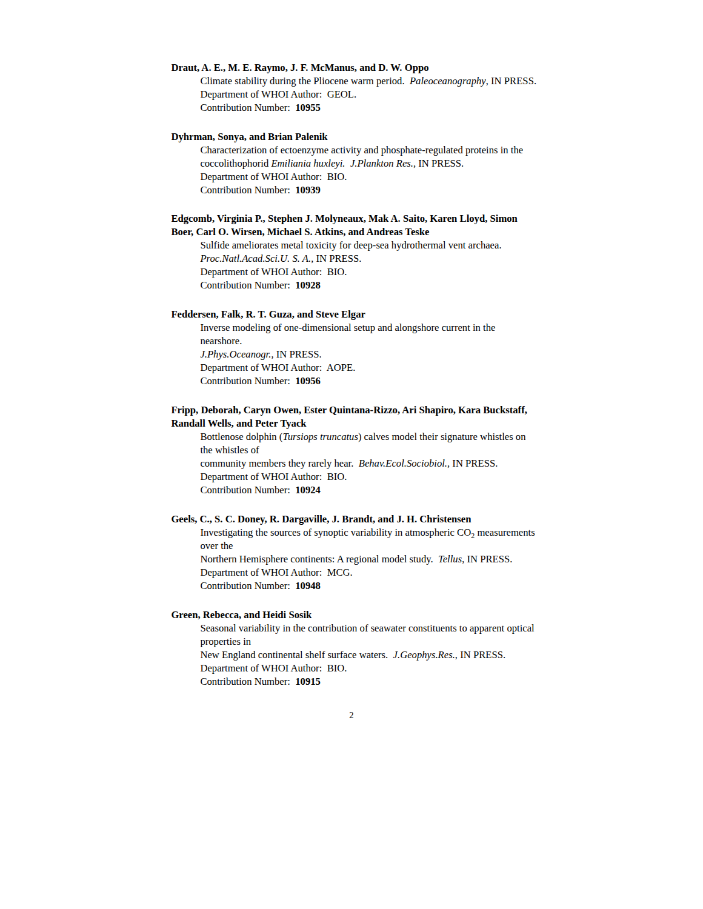Draut, A. E., M. E. Raymo, J. F. McManus, and D. W. Oppo
Climate stability during the Pliocene warm period. Paleoceanography, IN PRESS.
Department of WHOI Author: GEOL.
Contribution Number: 10955
Dyhrman, Sonya, and Brian Palenik
Characterization of ectoenzyme activity and phosphate-regulated proteins in the
coccolithophorid Emiliania huxleyi. J.Plankton Res., IN PRESS.
Department of WHOI Author: BIO.
Contribution Number: 10939
Edgcomb, Virginia P., Stephen J. Molyneaux, Mak A. Saito, Karen Lloyd, Simon Boer, Carl O. Wirsen, Michael S. Atkins, and Andreas Teske
Sulfide ameliorates metal toxicity for deep-sea hydrothermal vent archaea.
Proc.Natl.Acad.Sci.U. S. A., IN PRESS.
Department of WHOI Author: BIO.
Contribution Number: 10928
Feddersen, Falk, R. T. Guza, and Steve Elgar
Inverse modeling of one-dimensional setup and alongshore current in the nearshore.
J.Phys.Oceanogr., IN PRESS.
Department of WHOI Author: AOPE.
Contribution Number: 10956
Fripp, Deborah, Caryn Owen, Ester Quintana-Rizzo, Ari Shapiro, Kara Buckstaff, Randall Wells, and Peter Tyack
Bottlenose dolphin (Tursiops truncatus) calves model their signature whistles on the whistles of
community members they rarely hear. Behav.Ecol.Sociobiol., IN PRESS.
Department of WHOI Author: BIO.
Contribution Number: 10924
Geels, C., S. C. Doney, R. Dargaville, J. Brandt, and J. H. Christensen
Investigating the sources of synoptic variability in atmospheric CO2 measurements over the
Northern Hemisphere continents: A regional model study. Tellus, IN PRESS.
Department of WHOI Author: MCG.
Contribution Number: 10948
Green, Rebecca, and Heidi Sosik
Seasonal variability in the contribution of seawater constituents to apparent optical properties in
New England continental shelf surface waters. J.Geophys.Res., IN PRESS.
Department of WHOI Author: BIO.
Contribution Number: 10915
2